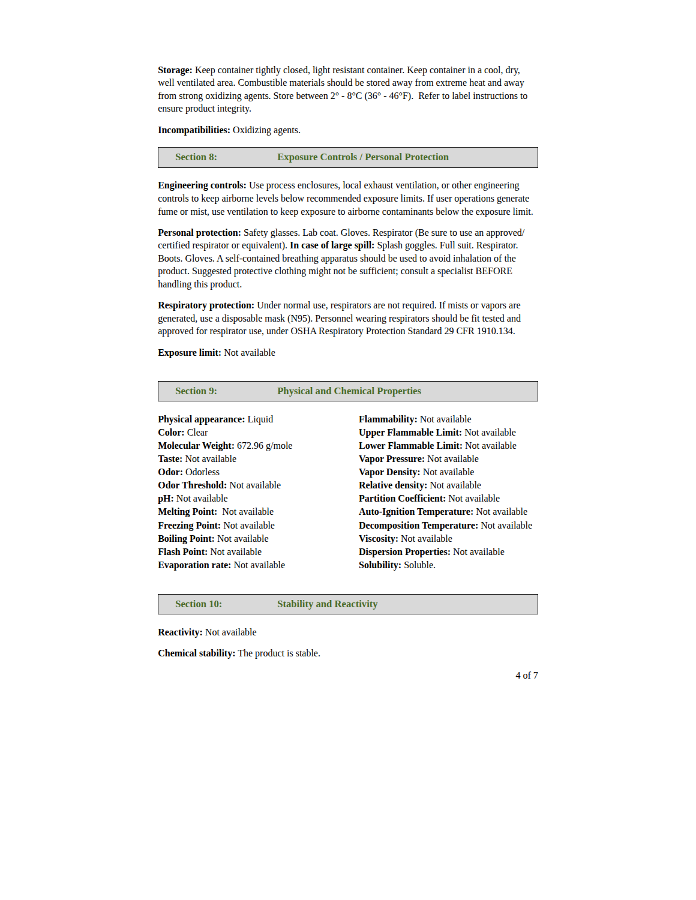Storage: Keep container tightly closed, light resistant container. Keep container in a cool, dry, well ventilated area. Combustible materials should be stored away from extreme heat and away from strong oxidizing agents. Store between 2° - 8°C (36° - 46°F). Refer to label instructions to ensure product integrity.
Incompatibilities: Oxidizing agents.
Section 8: Exposure Controls / Personal Protection
Engineering controls: Use process enclosures, local exhaust ventilation, or other engineering controls to keep airborne levels below recommended exposure limits. If user operations generate fume or mist, use ventilation to keep exposure to airborne contaminants below the exposure limit.
Personal protection: Safety glasses. Lab coat. Gloves. Respirator (Be sure to use an approved/ certified respirator or equivalent). In case of large spill: Splash goggles. Full suit. Respirator. Boots. Gloves. A self-contained breathing apparatus should be used to avoid inhalation of the product. Suggested protective clothing might not be sufficient; consult a specialist BEFORE handling this product.
Respiratory protection: Under normal use, respirators are not required. If mists or vapors are generated, use a disposable mask (N95). Personnel wearing respirators should be fit tested and approved for respirator use, under OSHA Respiratory Protection Standard 29 CFR 1910.134.
Exposure limit: Not available
Section 9: Physical and Chemical Properties
| Physical appearance: Liquid | Flammability: Not available |
| Color: Clear | Upper Flammable Limit: Not available |
| Molecular Weight: 672.96 g/mole | Lower Flammable Limit: Not available |
| Taste: Not available | Vapor Pressure: Not available |
| Odor: Odorless | Vapor Density: Not available |
| Odor Threshold: Not available | Relative density: Not available |
| pH: Not available | Partition Coefficient: Not available |
| Melting Point: Not available | Auto-Ignition Temperature: Not available |
| Freezing Point: Not available | Decomposition Temperature: Not available |
| Boiling Point: Not available | Viscosity: Not available |
| Flash Point: Not available | Dispersion Properties: Not available |
| Evaporation rate: Not available | Solubility: Soluble. |
Section 10: Stability and Reactivity
Reactivity: Not available
Chemical stability: The product is stable.
4 of 7